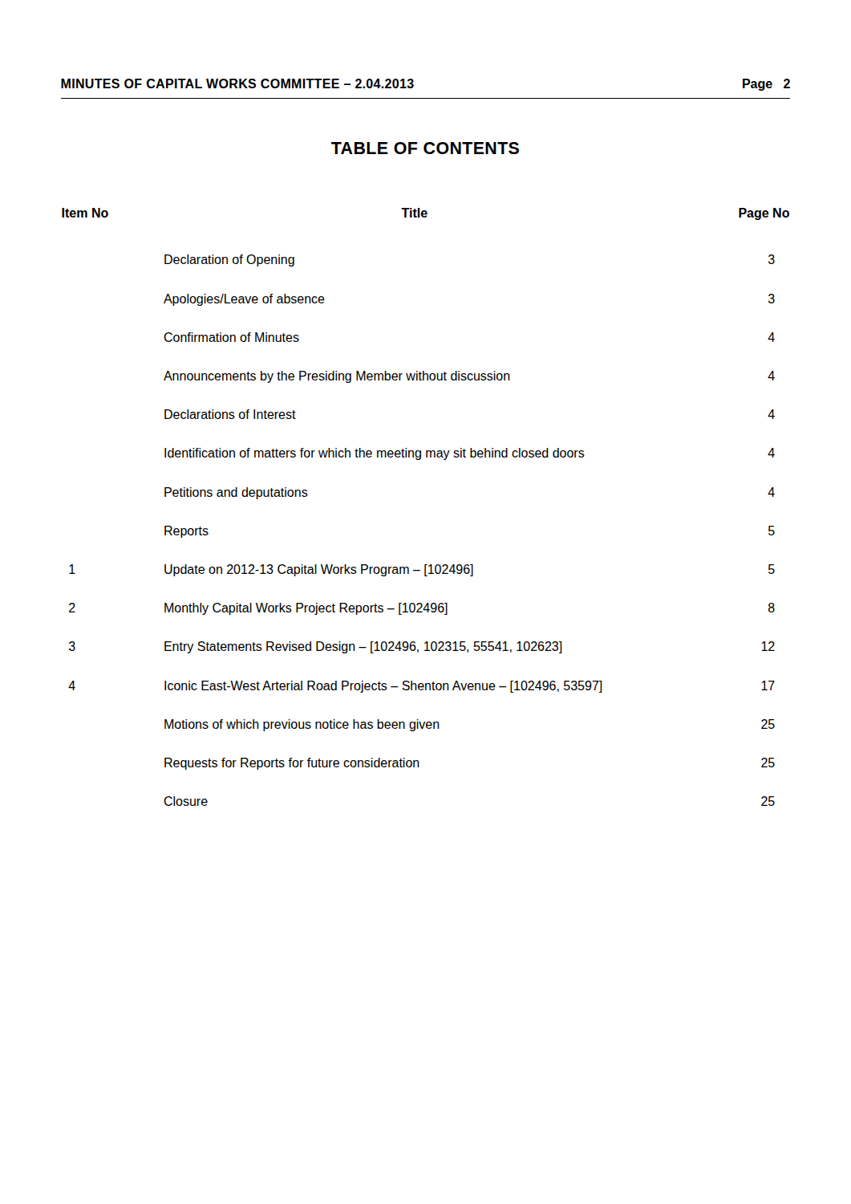MINUTES OF CAPITAL WORKS COMMITTEE – 2.04.2013 Page 2
TABLE OF CONTENTS
| Item No | Title | Page No |
| --- | --- | --- |
| | Declaration of Opening | 3 |
| | Apologies/Leave of absence | 3 |
| | Confirmation of Minutes | 4 |
| | Announcements by the Presiding Member without discussion | 4 |
| | Declarations of Interest | 4 |
| | Identification of matters for which the meeting may sit behind closed doors | 4 |
| | Petitions and deputations | 4 |
| | Reports | 5 |
| 1 | Update on 2012-13 Capital Works Program – [102496] | 5 |
| 2 | Monthly Capital Works Project Reports – [102496] | 8 |
| 3 | Entry Statements Revised Design – [102496, 102315, 55541, 102623] | 12 |
| 4 | Iconic East-West Arterial Road Projects – Shenton Avenue – [102496, 53597] | 17 |
| | Motions of which previous notice has been given | 25 |
| | Requests for Reports for future consideration | 25 |
| | Closure | 25 |